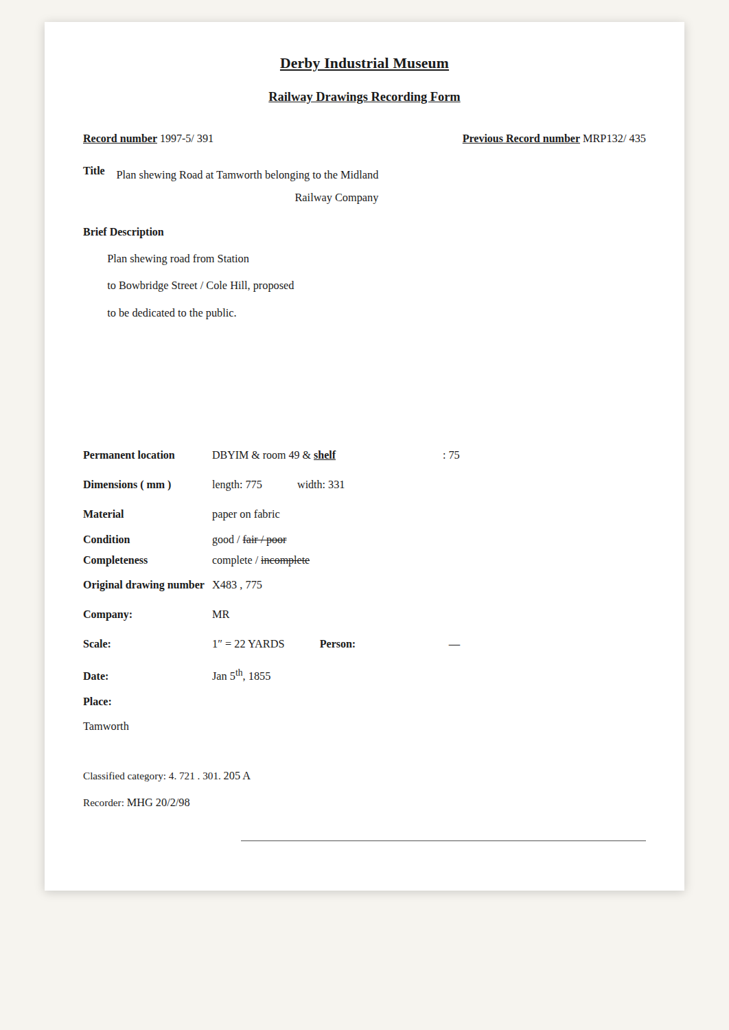Derby Industrial Museum
Railway Drawings Recording Form
Record number 1997-5/ 391
Previous Record number MRP132/ 435
Title Plan shewing Road at Tamworth belonging to the Midland Railway Company
Brief Description
Plan shewing road from Station
to Bowbridge Street / Cole Hill, proposed
to be dedicated to the public.
Permanent location DBYIM & room 49 & shelf : 75
Dimensions ( mm ) length: 775 width: 331
Material paper on fabric
Condition good / fair / poor
Completeness complete / incomplete
Original drawing number X483 , 775
Company: MR
Scale: 1″ = 22 YARDS Person: —
Date: Jan 5th, 1855
Place:
Tamworth
Classified category: 4. 721 . 301. 205 A
Recorder: MHG 20/2/98